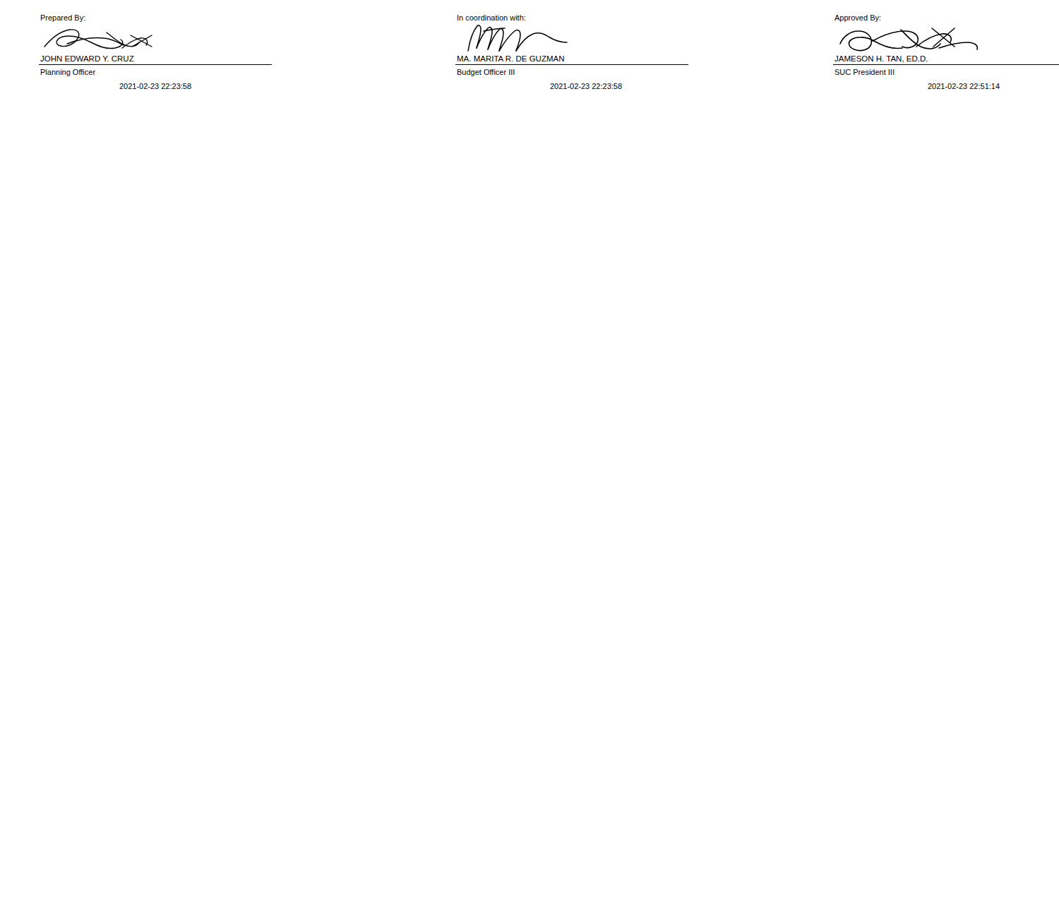Prepared By:
JOHN EDWARD Y. CRUZ
Planning Officer
2021-02-23 22:23:58
In coordination with:
MA. MARITA R. DE GUZMAN
Budget Officer III
2021-02-23 22:23:58
Approved By:
JAMESON H. TAN, ED.D.
SUC President III
2021-02-23 22:51:14